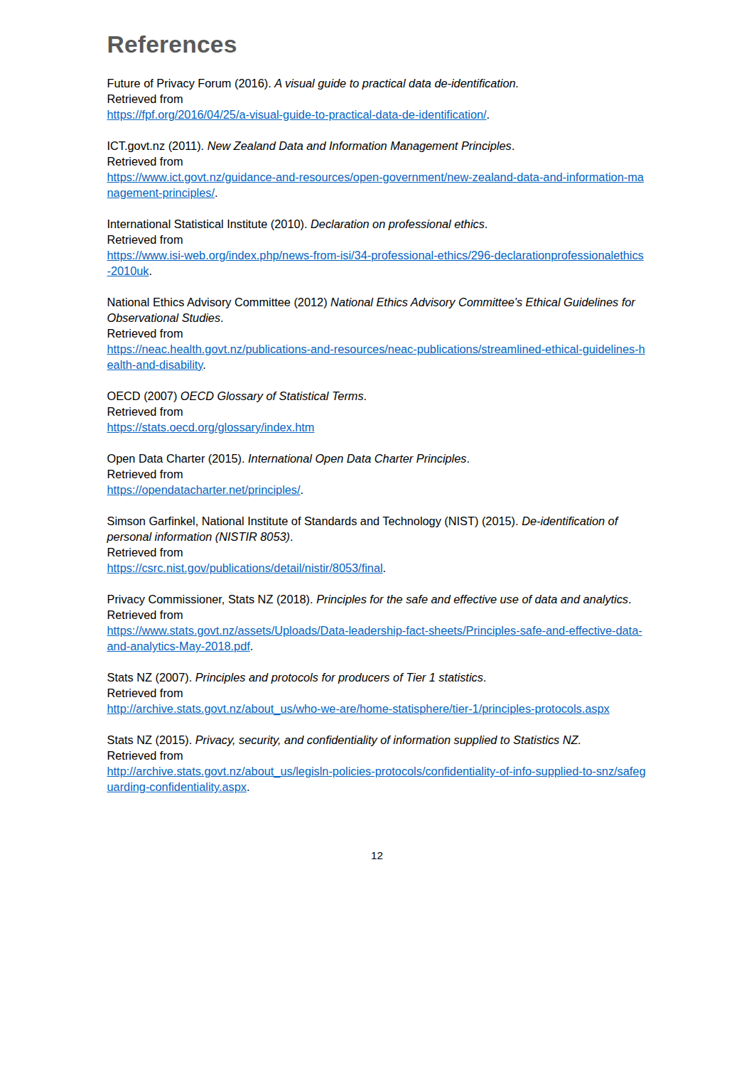References
Future of Privacy Forum (2016). A visual guide to practical data de-identification.
Retrieved from
https://fpf.org/2016/04/25/a-visual-guide-to-practical-data-de-identification/.
ICT.govt.nz (2011). New Zealand Data and Information Management Principles.
Retrieved from
https://www.ict.govt.nz/guidance-and-resources/open-government/new-zealand-data-and-information-management-principles/.
International Statistical Institute (2010). Declaration on professional ethics.
Retrieved from
https://www.isi-web.org/index.php/news-from-isi/34-professional-ethics/296-declarationprofessionalethics-2010uk.
National Ethics Advisory Committee (2012) National Ethics Advisory Committee's Ethical Guidelines for Observational Studies.
Retrieved from
https://neac.health.govt.nz/publications-and-resources/neac-publications/streamlined-ethical-guidelines-health-and-disability.
OECD (2007) OECD Glossary of Statistical Terms.
Retrieved from
https://stats.oecd.org/glossary/index.htm
Open Data Charter (2015). International Open Data Charter Principles.
Retrieved from
https://opendatacharter.net/principles/.
Simson Garfinkel, National Institute of Standards and Technology (NIST) (2015). De-identification of personal information (NISTIR 8053).
Retrieved from
https://csrc.nist.gov/publications/detail/nistir/8053/final.
Privacy Commissioner, Stats NZ (2018). Principles for the safe and effective use of data and analytics.
Retrieved from
https://www.stats.govt.nz/assets/Uploads/Data-leadership-fact-sheets/Principles-safe-and-effective-data-and-analytics-May-2018.pdf.
Stats NZ (2007). Principles and protocols for producers of Tier 1 statistics.
Retrieved from
http://archive.stats.govt.nz/about_us/who-we-are/home-statisphere/tier-1/principles-protocols.aspx
Stats NZ (2015). Privacy, security, and confidentiality of information supplied to Statistics NZ.
Retrieved from
http://archive.stats.govt.nz/about_us/legisln-policies-protocols/confidentiality-of-info-supplied-to-snz/safeguarding-confidentiality.aspx.
12